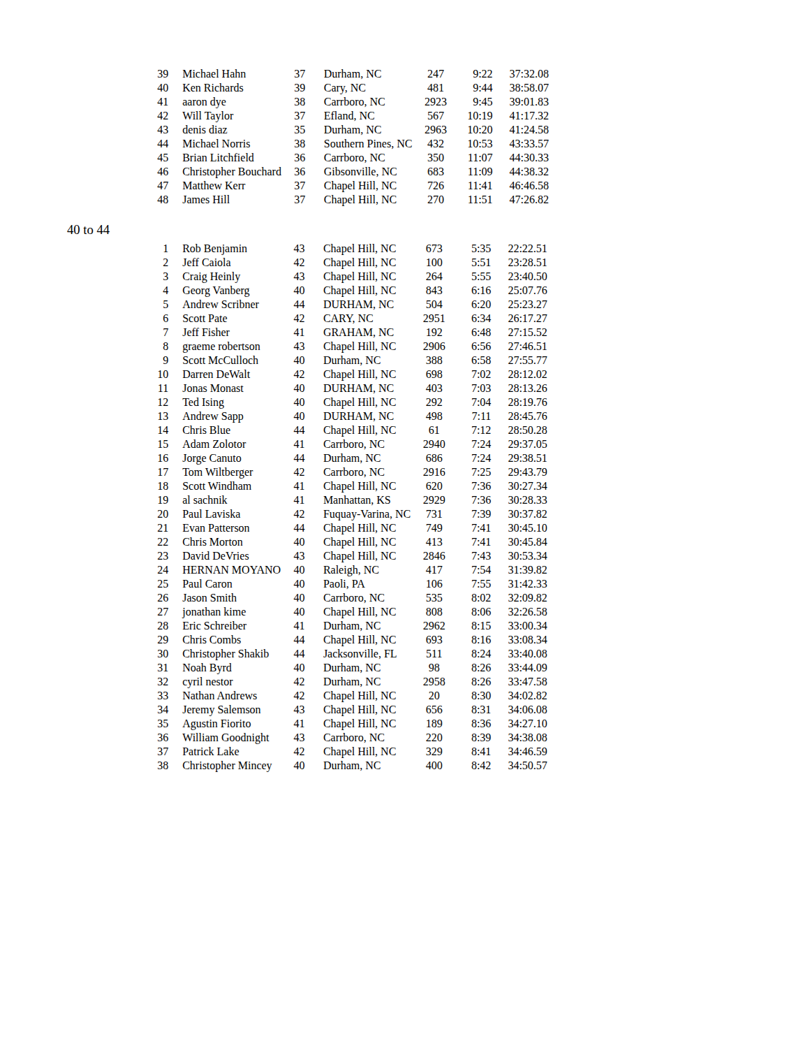| 39 | Michael Hahn | 37 | Durham, NC | 247 | 9:22 | 37:32.08 |
| 40 | Ken Richards | 39 | Cary, NC | 481 | 9:44 | 38:58.07 |
| 41 | aaron dye | 38 | Carrboro, NC | 2923 | 9:45 | 39:01.83 |
| 42 | Will Taylor | 37 | Efland, NC | 567 | 10:19 | 41:17.32 |
| 43 | denis diaz | 35 | Durham, NC | 2963 | 10:20 | 41:24.58 |
| 44 | Michael Norris | 38 | Southern Pines, NC | 432 | 10:53 | 43:33.57 |
| 45 | Brian Litchfield | 36 | Carrboro, NC | 350 | 11:07 | 44:30.33 |
| 46 | Christopher Bouchard | 36 | Gibsonville, NC | 683 | 11:09 | 44:38.32 |
| 47 | Matthew Kerr | 37 | Chapel Hill, NC | 726 | 11:41 | 46:46.58 |
| 48 | James Hill | 37 | Chapel Hill, NC | 270 | 11:51 | 47:26.82 |
40 to 44
| 1 | Rob Benjamin | 43 | Chapel Hill, NC | 673 | 5:35 | 22:22.51 |
| 2 | Jeff Caiola | 42 | Chapel Hill, NC | 100 | 5:51 | 23:28.51 |
| 3 | Craig Heinly | 43 | Chapel Hill, NC | 264 | 5:55 | 23:40.50 |
| 4 | Georg Vanberg | 40 | Chapel Hill, NC | 843 | 6:16 | 25:07.76 |
| 5 | Andrew Scribner | 44 | DURHAM, NC | 504 | 6:20 | 25:23.27 |
| 6 | Scott Pate | 42 | CARY, NC | 2951 | 6:34 | 26:17.27 |
| 7 | Jeff Fisher | 41 | GRAHAM, NC | 192 | 6:48 | 27:15.52 |
| 8 | graeme robertson | 43 | Chapel Hill, NC | 2906 | 6:56 | 27:46.51 |
| 9 | Scott McCulloch | 40 | Durham, NC | 388 | 6:58 | 27:55.77 |
| 10 | Darren DeWalt | 42 | Chapel Hill, NC | 698 | 7:02 | 28:12.02 |
| 11 | Jonas Monast | 40 | DURHAM, NC | 403 | 7:03 | 28:13.26 |
| 12 | Ted Ising | 40 | Chapel Hill, NC | 292 | 7:04 | 28:19.76 |
| 13 | Andrew Sapp | 40 | DURHAM, NC | 498 | 7:11 | 28:45.76 |
| 14 | Chris Blue | 44 | Chapel Hill, NC | 61 | 7:12 | 28:50.28 |
| 15 | Adam Zolotor | 41 | Carrboro, NC | 2940 | 7:24 | 29:37.05 |
| 16 | Jorge Canuto | 44 | Durham, NC | 686 | 7:24 | 29:38.51 |
| 17 | Tom Wiltberger | 42 | Carrboro, NC | 2916 | 7:25 | 29:43.79 |
| 18 | Scott Windham | 41 | Chapel Hill, NC | 620 | 7:36 | 30:27.34 |
| 19 | al sachnik | 41 | Manhattan, KS | 2929 | 7:36 | 30:28.33 |
| 20 | Paul Laviska | 42 | Fuquay-Varina, NC | 731 | 7:39 | 30:37.82 |
| 21 | Evan Patterson | 44 | Chapel Hill, NC | 749 | 7:41 | 30:45.10 |
| 22 | Chris Morton | 40 | Chapel Hill, NC | 413 | 7:41 | 30:45.84 |
| 23 | David DeVries | 43 | Chapel Hill, NC | 2846 | 7:43 | 30:53.34 |
| 24 | HERNAN MOYANO | 40 | Raleigh, NC | 417 | 7:54 | 31:39.82 |
| 25 | Paul Caron | 40 | Paoli, PA | 106 | 7:55 | 31:42.33 |
| 26 | Jason Smith | 40 | Carrboro, NC | 535 | 8:02 | 32:09.82 |
| 27 | jonathan kime | 40 | Chapel Hill, NC | 808 | 8:06 | 32:26.58 |
| 28 | Eric Schreiber | 41 | Durham, NC | 2962 | 8:15 | 33:00.34 |
| 29 | Chris Combs | 44 | Chapel Hill, NC | 693 | 8:16 | 33:08.34 |
| 30 | Christopher Shakib | 44 | Jacksonville, FL | 511 | 8:24 | 33:40.08 |
| 31 | Noah Byrd | 40 | Durham, NC | 98 | 8:26 | 33:44.09 |
| 32 | cyril nestor | 42 | Durham, NC | 2958 | 8:26 | 33:47.58 |
| 33 | Nathan Andrews | 42 | Chapel Hill, NC | 20 | 8:30 | 34:02.82 |
| 34 | Jeremy Salemson | 43 | Chapel Hill, NC | 656 | 8:31 | 34:06.08 |
| 35 | Agustin Fiorito | 41 | Chapel Hill, NC | 189 | 8:36 | 34:27.10 |
| 36 | William Goodnight | 43 | Carrboro, NC | 220 | 8:39 | 34:38.08 |
| 37 | Patrick Lake | 42 | Chapel Hill, NC | 329 | 8:41 | 34:46.59 |
| 38 | Christopher Mincey | 40 | Durham, NC | 400 | 8:42 | 34:50.57 |